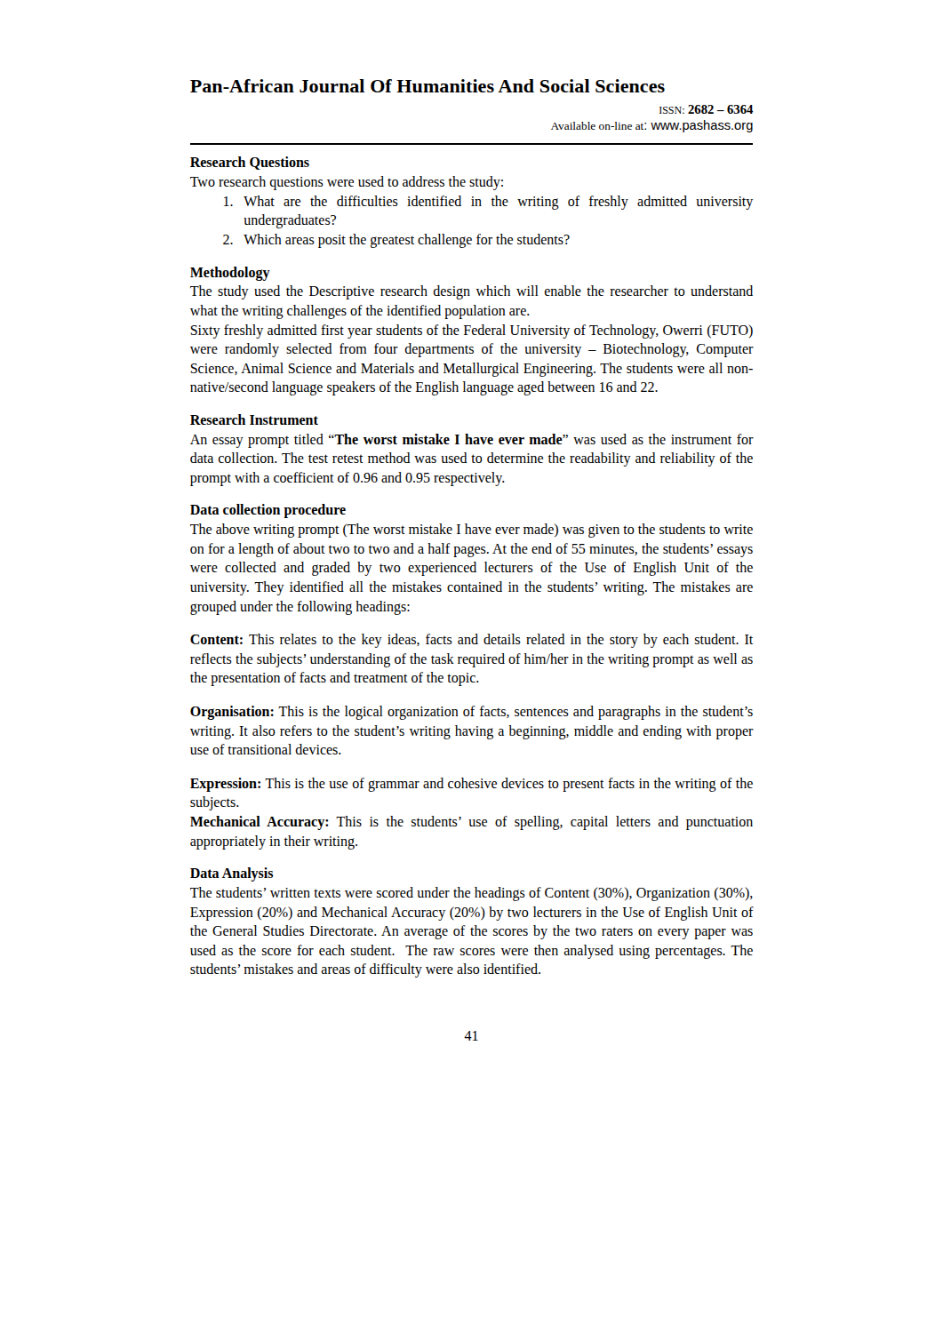Pan-African Journal Of Humanities And Social Sciences
ISSN: 2682 – 6364
Available on-line at: www.pashass.org
Research Questions
Two research questions were used to address the study:
What are the difficulties identified in the writing of freshly admitted university undergraduates?
Which areas posit the greatest challenge for the students?
Methodology
The study used the Descriptive research design which will enable the researcher to understand what the writing challenges of the identified population are.
Sixty freshly admitted first year students of the Federal University of Technology, Owerri (FUTO) were randomly selected from four departments of the university – Biotechnology, Computer Science, Animal Science and Materials and Metallurgical Engineering. The students were all non-native/second language speakers of the English language aged between 16 and 22.
Research Instrument
An essay prompt titled “The worst mistake I have ever made” was used as the instrument for data collection. The test retest method was used to determine the readability and reliability of the prompt with a coefficient of 0.96 and 0.95 respectively.
Data collection procedure
The above writing prompt (The worst mistake I have ever made) was given to the students to write on for a length of about two to two and a half pages. At the end of 55 minutes, the students’ essays were collected and graded by two experienced lecturers of the Use of English Unit of the university. They identified all the mistakes contained in the students’ writing. The mistakes are grouped under the following headings:
Content: This relates to the key ideas, facts and details related in the story by each student. It reflects the subjects’ understanding of the task required of him/her in the writing prompt as well as the presentation of facts and treatment of the topic.
Organisation: This is the logical organization of facts, sentences and paragraphs in the student’s writing. It also refers to the student’s writing having a beginning, middle and ending with proper use of transitional devices.
Expression: This is the use of grammar and cohesive devices to present facts in the writing of the subjects.
Mechanical Accuracy: This is the students’ use of spelling, capital letters and punctuation appropriately in their writing.
Data Analysis
The students’ written texts were scored under the headings of Content (30%), Organization (30%), Expression (20%) and Mechanical Accuracy (20%) by two lecturers in the Use of English Unit of the General Studies Directorate. An average of the scores by the two raters on every paper was used as the score for each student. The raw scores were then analysed using percentages. The students’ mistakes and areas of difficulty were also identified.
41